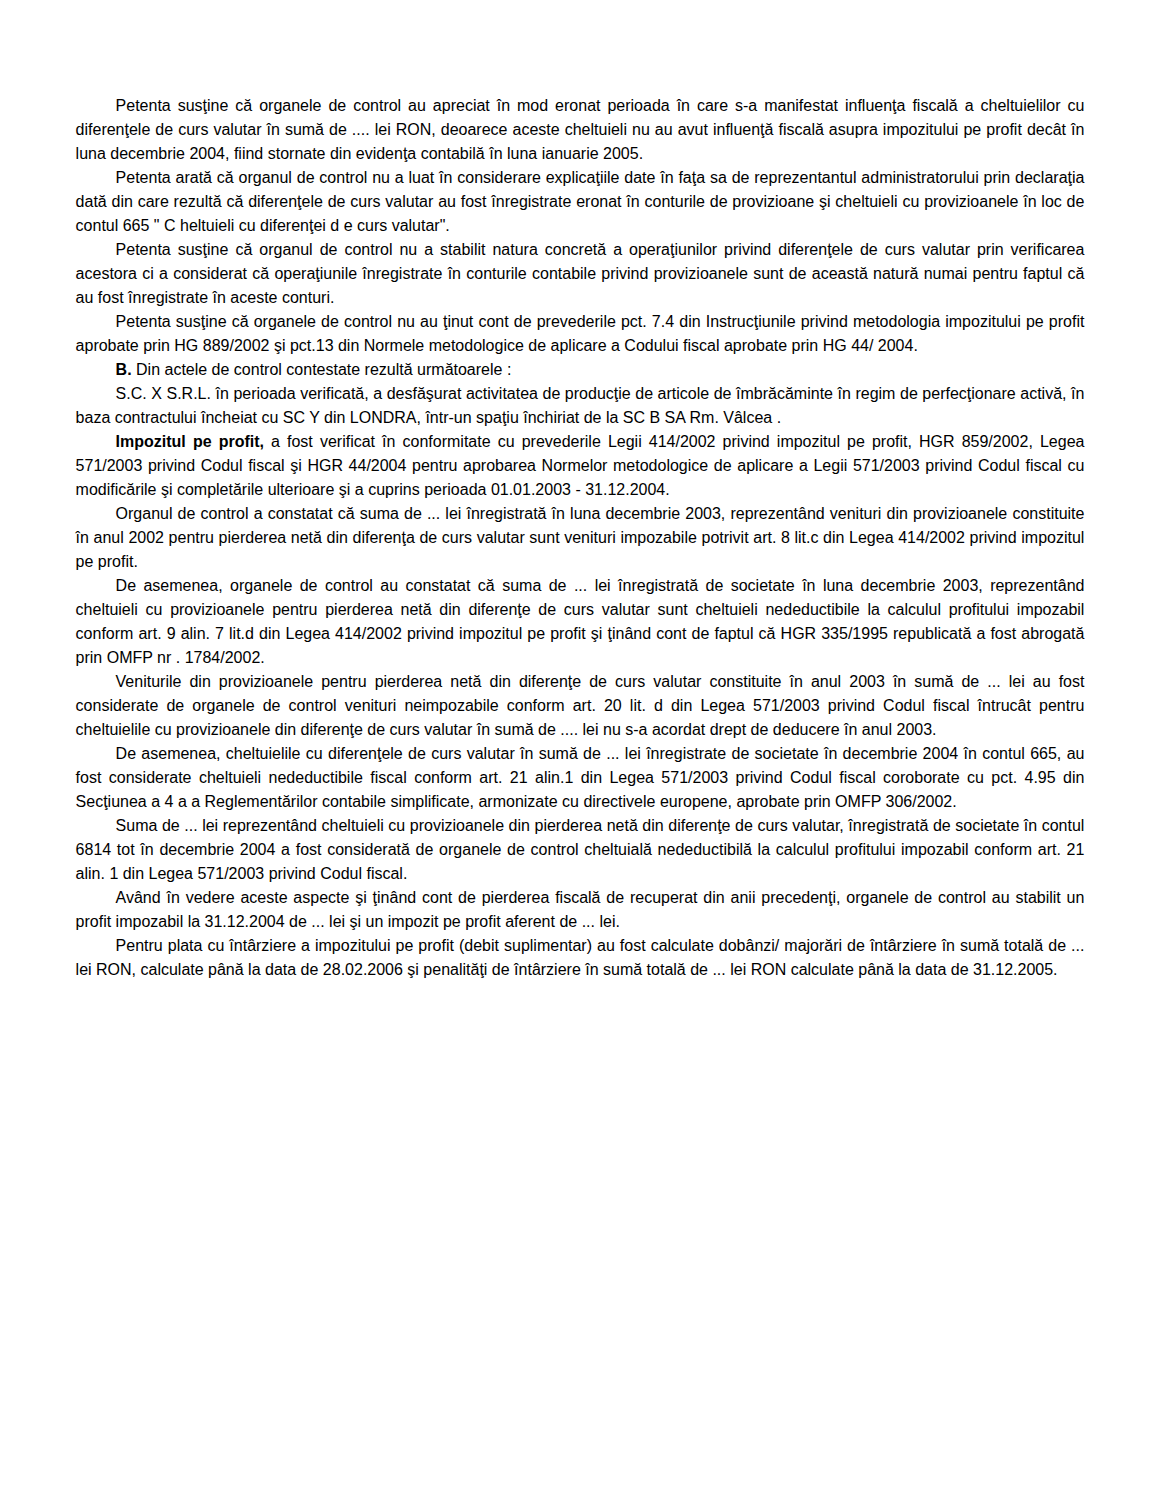Petenta susţine că organele de control au apreciat în mod eronat perioada în care s-a manifestat influenţa fiscală a cheltuielilor cu diferenţele de curs valutar în sumă de .... lei RON, deoarece aceste cheltuieli nu au avut influenţă fiscală asupra impozitului pe profit decât în luna decembrie 2004, fiind stornate din evidenţa contabilă în luna ianuarie 2005.
Petenta arată că organul de control nu a luat în considerare explicaţiile date în faţa sa de reprezentantul administratorului prin declaraţia dată din care rezultă că diferenţele de curs valutar au fost înregistrate eronat în conturile de provizioane şi cheltuieli cu provizioanele în loc de contul 665 " C heltuieli cu diferenţei d e curs valutar".
Petenta susţine că organul de control nu a stabilit natura concretă a operaţiunilor privind diferenţele de curs valutar prin verificarea acestora ci a considerat că operaţiunile înregistrate în conturile contabile privind provizioanele sunt de această natură numai pentru faptul că au fost înregistrate în aceste conturi.
Petenta susţine că organele de control nu au ţinut cont de prevederile pct. 7.4 din Instrucţiunile privind metodologia impozitului pe profit aprobate prin HG 889/2002 şi pct.13 din Normele metodologice de aplicare a Codului fiscal aprobate prin HG 44/ 2004.
B. Din actele de control contestate rezultă următoarele :
S.C. X S.R.L. în perioada verificată, a desfăşurat activitatea de producţie de articole de îmbrăcăminte în regim de perfecţionare activă, în baza contractului încheiat cu SC Y din LONDRA, într-un spaţiu închiriat de la SC B SA Rm. Vâlcea .
Impozitul pe profit, a fost verificat în conformitate cu prevederile Legii 414/2002 privind impozitul pe profit, HGR 859/2002, Legea 571/2003 privind Codul fiscal şi HGR 44/2004 pentru aprobarea Normelor metodologice de aplicare a Legii 571/2003 privind Codul fiscal cu modificările şi completările ulterioare şi a cuprins perioada 01.01.2003 - 31.12.2004.
Organul de control a constatat că suma de ... lei înregistrată în luna decembrie 2003, reprezentând venituri din provizioanele constituite în anul 2002 pentru pierderea netă din diferenţa de curs valutar sunt venituri impozabile potrivit art. 8 lit.c din Legea 414/2002 privind impozitul pe profit.
De asemenea, organele de control au constatat că suma de ... lei înregistrată de societate în luna decembrie 2003, reprezentând cheltuieli cu provizioanele pentru pierderea netă din diferenţe de curs valutar sunt cheltuieli nedeductibile la calculul profitului impozabil conform art. 9 alin. 7 lit.d din Legea 414/2002 privind impozitul pe profit şi ţinând cont de faptul că HGR 335/1995 republicată a fost abrogată prin OMFP nr . 1784/2002.
Veniturile din provizioanele pentru pierderea netă din diferenţe de curs valutar constituite în anul 2003 în sumă de ... lei au fost considerate de organele de control venituri neimpozabile conform art. 20 lit. d din Legea 571/2003 privind Codul fiscal întrucât pentru cheltuielile cu provizioanele din diferenţe de curs valutar în sumă de .... lei nu s-a acordat drept de deducere în anul 2003.
De asemenea, cheltuielile cu diferenţele de curs valutar în sumă de ... lei înregistrate de societate în decembrie 2004 în contul 665, au fost considerate cheltuieli nedeductibile fiscal conform art. 21 alin.1 din Legea 571/2003 privind Codul fiscal coroborate cu pct. 4.95 din Secţiunea a 4 a a Reglementărilor contabile simplificate, armonizate cu directivele europene, aprobate prin OMFP 306/2002.
Suma de ... lei reprezentând cheltuieli cu provizioanele din pierderea netă din diferenţe de curs valutar, înregistrată de societate în contul 6814 tot în decembrie 2004 a fost considerată de organele de control cheltuială nedeductibilă la calculul profitului impozabil conform art. 21 alin. 1 din Legea 571/2003 privind Codul fiscal.
Având în vedere aceste aspecte şi ţinând cont de pierderea fiscală de recuperat din anii precedenţi, organele de control au stabilit un profit impozabil la 31.12.2004 de ... lei şi un impozit pe profit aferent de ... lei.
Pentru plata cu întârziere a impozitului pe profit (debit suplimentar) au fost calculate dobânzi/ majorări de întârziere în sumă totală de ... lei RON, calculate până la data de 28.02.2006 şi penalităţi de întârziere în sumă totală de ... lei RON calculate până la data de 31.12.2005.